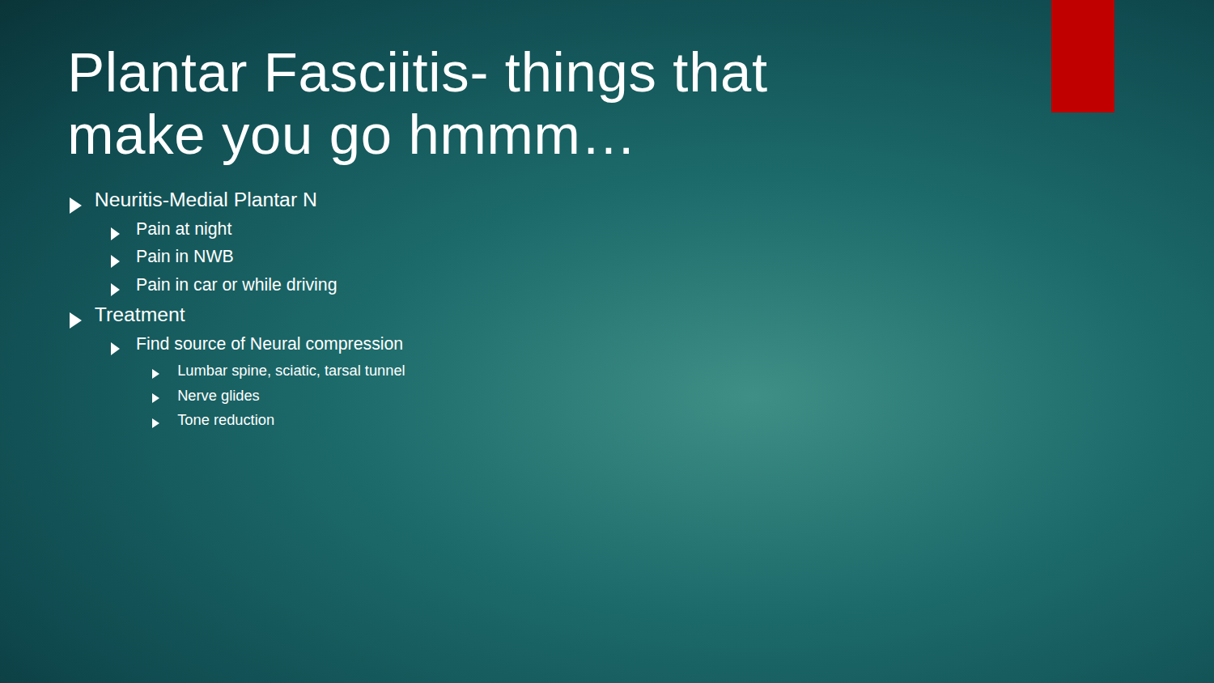Plantar Fasciitis- things that make you go hmmm…
Neuritis-Medial Plantar N
Pain at night
Pain in NWB
Pain in car or while driving
Treatment
Find source of Neural compression
Lumbar spine, sciatic, tarsal tunnel
Nerve glides
Tone reduction